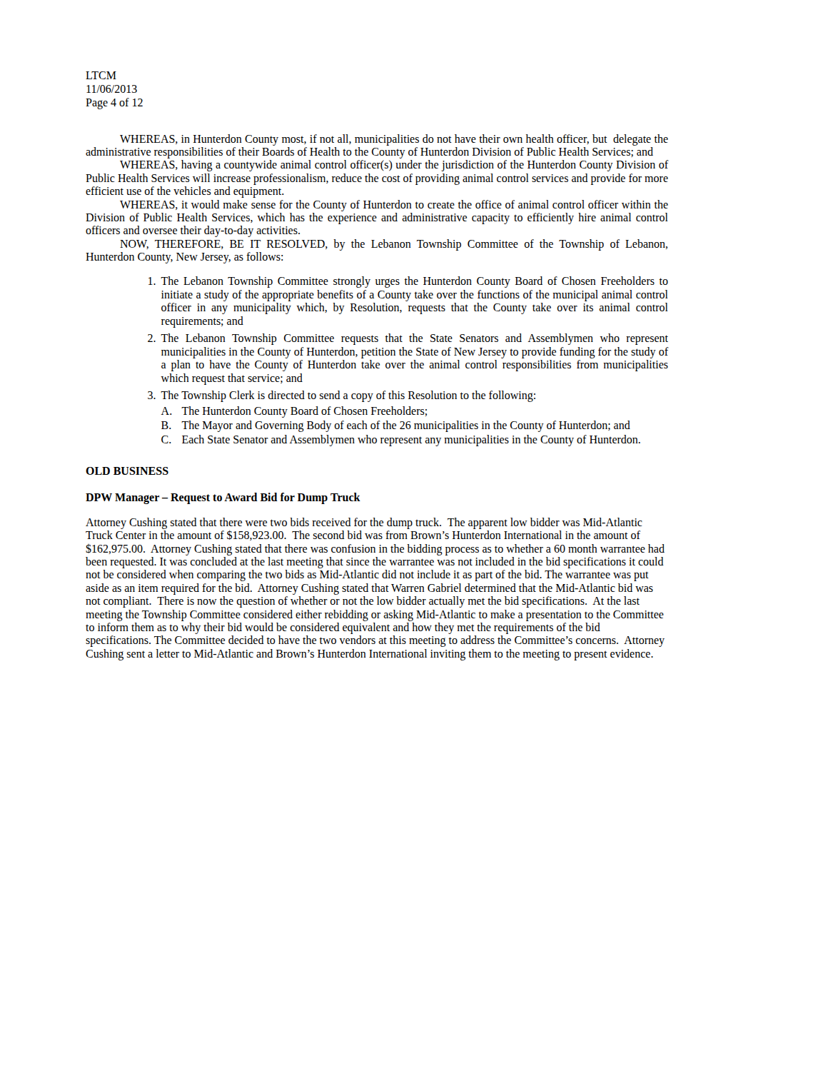LTCM
11/06/2013
Page 4 of 12
WHEREAS, in Hunterdon County most, if not all, municipalities do not have their own health officer, but delegate the administrative responsibilities of their Boards of Health to the County of Hunterdon Division of Public Health Services; and
WHEREAS, having a countywide animal control officer(s) under the jurisdiction of the Hunterdon County Division of Public Health Services will increase professionalism, reduce the cost of providing animal control services and provide for more efficient use of the vehicles and equipment.
WHEREAS, it would make sense for the County of Hunterdon to create the office of animal control officer within the Division of Public Health Services, which has the experience and administrative capacity to efficiently hire animal control officers and oversee their day-to-day activities.
NOW, THEREFORE, BE IT RESOLVED, by the Lebanon Township Committee of the Township of Lebanon, Hunterdon County, New Jersey, as follows:
The Lebanon Township Committee strongly urges the Hunterdon County Board of Chosen Freeholders to initiate a study of the appropriate benefits of a County take over the functions of the municipal animal control officer in any municipality which, by Resolution, requests that the County take over its animal control requirements; and
The Lebanon Township Committee requests that the State Senators and Assemblymen who represent municipalities in the County of Hunterdon, petition the State of New Jersey to provide funding for the study of a plan to have the County of Hunterdon take over the animal control responsibilities from municipalities which request that service; and
The Township Clerk is directed to send a copy of this Resolution to the following:
The Hunterdon County Board of Chosen Freeholders;
The Mayor and Governing Body of each of the 26 municipalities in the County of Hunterdon; and
Each State Senator and Assemblymen who represent any municipalities in the County of Hunterdon.
OLD BUSINESS
DPW Manager – Request to Award Bid for Dump Truck
Attorney Cushing stated that there were two bids received for the dump truck. The apparent low bidder was Mid-Atlantic Truck Center in the amount of $158,923.00. The second bid was from Brown’s Hunterdon International in the amount of $162,975.00. Attorney Cushing stated that there was confusion in the bidding process as to whether a 60 month warrantee had been requested. It was concluded at the last meeting that since the warrantee was not included in the bid specifications it could not be considered when comparing the two bids as Mid-Atlantic did not include it as part of the bid. The warrantee was put aside as an item required for the bid. Attorney Cushing stated that Warren Gabriel determined that the Mid-Atlantic bid was not compliant. There is now the question of whether or not the low bidder actually met the bid specifications. At the last meeting the Township Committee considered either rebidding or asking Mid-Atlantic to make a presentation to the Committee to inform them as to why their bid would be considered equivalent and how they met the requirements of the bid specifications. The Committee decided to have the two vendors at this meeting to address the Committee’s concerns. Attorney Cushing sent a letter to Mid-Atlantic and Brown’s Hunterdon International inviting them to the meeting to present evidence.